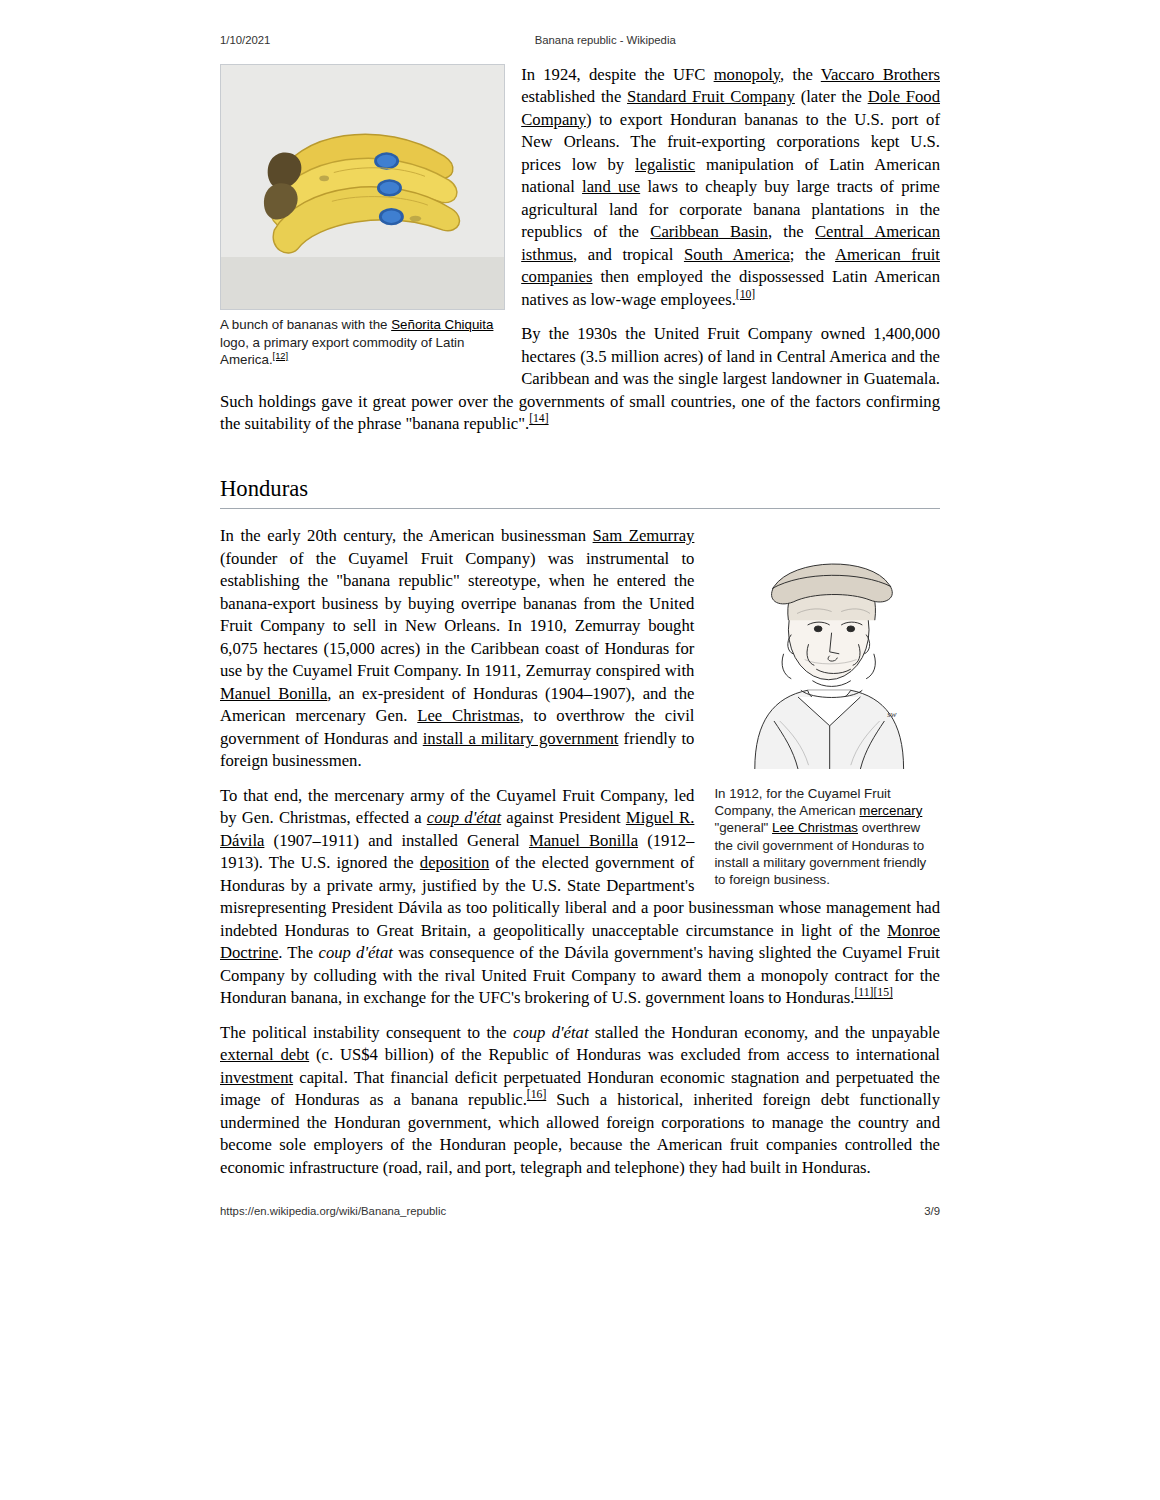1/10/2021
Banana republic - Wikipedia
A bunch of bananas with the Señorita Chiquita logo, a primary export commodity of Latin America.[12]
In 1924, despite the UFC monopoly, the Vaccaro Brothers established the Standard Fruit Company (later the Dole Food Company) to export Honduran bananas to the U.S. port of New Orleans. The fruit-exporting corporations kept U.S. prices low by legalistic manipulation of Latin American national land use laws to cheaply buy large tracts of prime agricultural land for corporate banana plantations in the republics of the Caribbean Basin, the Central American isthmus, and tropical South America; the American fruit companies then employed the dispossessed Latin American natives as low-wage employees.[10]
By the 1930s the United Fruit Company owned 1,400,000 hectares (3.5 million acres) of land in Central America and the Caribbean and was the single largest landowner in Guatemala. Such holdings gave it great power over the governments of small countries, one of the factors confirming the suitability of the phrase "banana republic".[14]
Honduras
sw
In 1912, for the Cuyamel Fruit Company, the American mercenary "general" Lee Christmas overthrew the civil government of Honduras to install a military government friendly to foreign business.
In the early 20th century, the American businessman Sam Zemurray (founder of the Cuyamel Fruit Company) was instrumental to establishing the "banana republic" stereotype, when he entered the banana-export business by buying overripe bananas from the United Fruit Company to sell in New Orleans. In 1910, Zemurray bought 6,075 hectares (15,000 acres) in the Caribbean coast of Honduras for use by the Cuyamel Fruit Company. In 1911, Zemurray conspired with Manuel Bonilla, an ex-president of Honduras (1904–1907), and the American mercenary Gen. Lee Christmas, to overthrow the civil government of Honduras and install a military government friendly to foreign businessmen.
To that end, the mercenary army of the Cuyamel Fruit Company, led by Gen. Christmas, effected a coup d'état against President Miguel R. Dávila (1907–1911) and installed General Manuel Bonilla (1912–1913). The U.S. ignored the deposition of the elected government of Honduras by a private army, justified by the U.S. State Department's misrepresenting President Dávila as too politically liberal and a poor businessman whose management had indebted Honduras to Great Britain, a geopolitically unacceptable circumstance in light of the Monroe Doctrine. The coup d'état was consequence of the Dávila government's having slighted the Cuyamel Fruit Company by colluding with the rival United Fruit Company to award them a monopoly contract for the Honduran banana, in exchange for the UFC's brokering of U.S. government loans to Honduras.[11][15]
The political instability consequent to the coup d'état stalled the Honduran economy, and the unpayable external debt (c. US$4 billion) of the Republic of Honduras was excluded from access to international investment capital. That financial deficit perpetuated Honduran economic stagnation and perpetuated the image of Honduras as a banana republic.[16] Such a historical, inherited foreign debt functionally undermined the Honduran government, which allowed foreign corporations to manage the country and become sole employers of the Honduran people, because the American fruit companies controlled the economic infrastructure (road, rail, and port, telegraph and telephone) they had built in Honduras.
https://en.wikipedia.org/wiki/Banana_republic
3/9